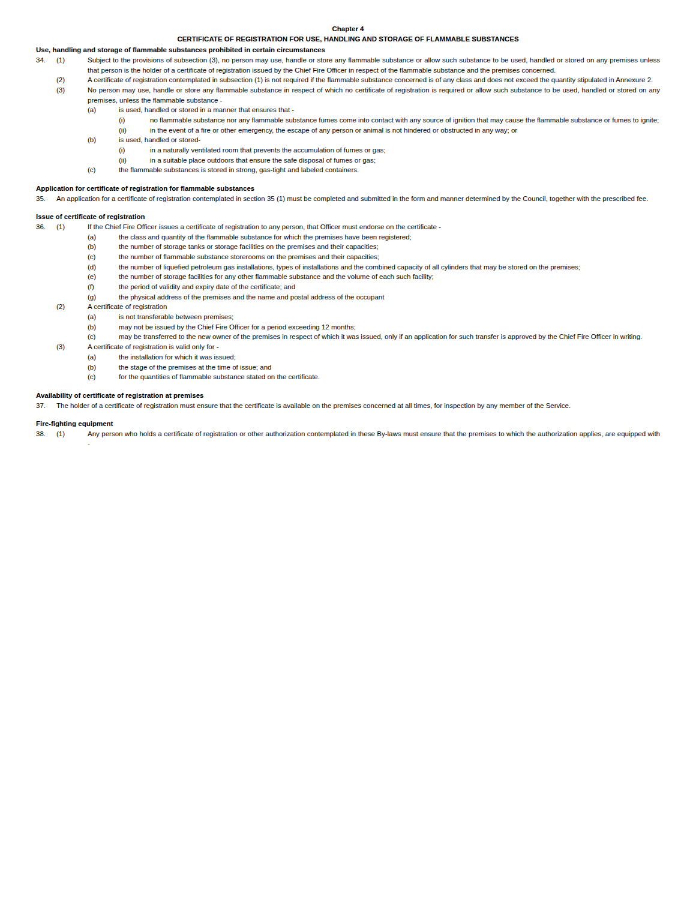Chapter 4
CERTIFICATE OF REGISTRATION FOR USE, HANDLING AND STORAGE OF FLAMMABLE SUBSTANCES
Use, handling and storage of flammable substances prohibited in certain circumstances
34.
(1)
Subject to the provisions of subsection (3), no person may use, handle or store any flammable substance or allow such substance to be used, handled or stored on any premises unless that person is the holder of a certificate of registration issued by the Chief Fire Officer in respect of the flammable substance and the premises concerned.
(2)
A certificate of registration contemplated in subsection (1) is not required if the flammable substance concerned is of any class and does not exceed the quantity stipulated in Annexure 2.
(3)
No person may use, handle or store any flammable substance in respect of which no certificate of registration is required or allow such substance to be used, handled or stored on any premises, unless the flammable substance -
(a)
is used, handled or stored in a manner that ensures that -
(i)
no flammable substance nor any flammable substance fumes come into contact with any source of ignition that may cause the flammable substance or fumes to ignite;
(ii)
in the event of a fire or other emergency, the escape of any person or animal is not hindered or obstructed in any way; or
(b)
is used, handled or stored-
(i)
in a naturally ventilated room that prevents the accumulation of fumes or gas;
(ii)
in a suitable place outdoors that ensure the safe disposal of fumes or gas;
(c)
the flammable substances is stored in strong, gas-tight and labeled containers.
Application for certificate of registration for flammable substances
35.
An application for a certificate of registration contemplated in section 35 (1) must be completed and submitted in the form and manner determined by the Council, together with the prescribed fee.
Issue of certificate of registration
36.
(1)
If the Chief Fire Officer issues a certificate of registration to any person, that Officer must endorse on the certificate -
(a)
the class and quantity of the flammable substance for which the premises have been registered;
(b)
the number of storage tanks or storage facilities on the premises and their capacities;
(c)
the number of flammable substance storerooms on the premises and their capacities;
(d)
the number of liquefied petroleum gas installations, types of installations and the combined capacity of all cylinders that may be stored on the premises;
(e)
the number of storage facilities for any other flammable substance and the volume of each such facility;
(f)
the period of validity and expiry date of the certificate; and
(g)
the physical address of the premises and the name and postal address of the occupant
(2)
A certificate of registration
(a)
is not transferable between premises;
(b)
may not be issued by the Chief Fire Officer for a period exceeding 12 months;
(c)
may be transferred to the new owner of the premises in respect of which it was issued, only if an application for such transfer is approved by the Chief Fire Officer in writing.
(3)
A certificate of registration is valid only for -
(a)
the installation for which it was issued;
(b)
the stage of the premises at the time of issue; and
(c)
for the quantities of flammable substance stated on the certificate.
Availability of certificate of registration at premises
37.
The holder of a certificate of registration must ensure that the certificate is available on the premises concerned at all times, for inspection by any member of the Service.
Fire-fighting equipment
38.
(1)
Any person who holds a certificate of registration or other authorization contemplated in these By-laws must ensure that the premises to which the authorization applies, are equipped with -